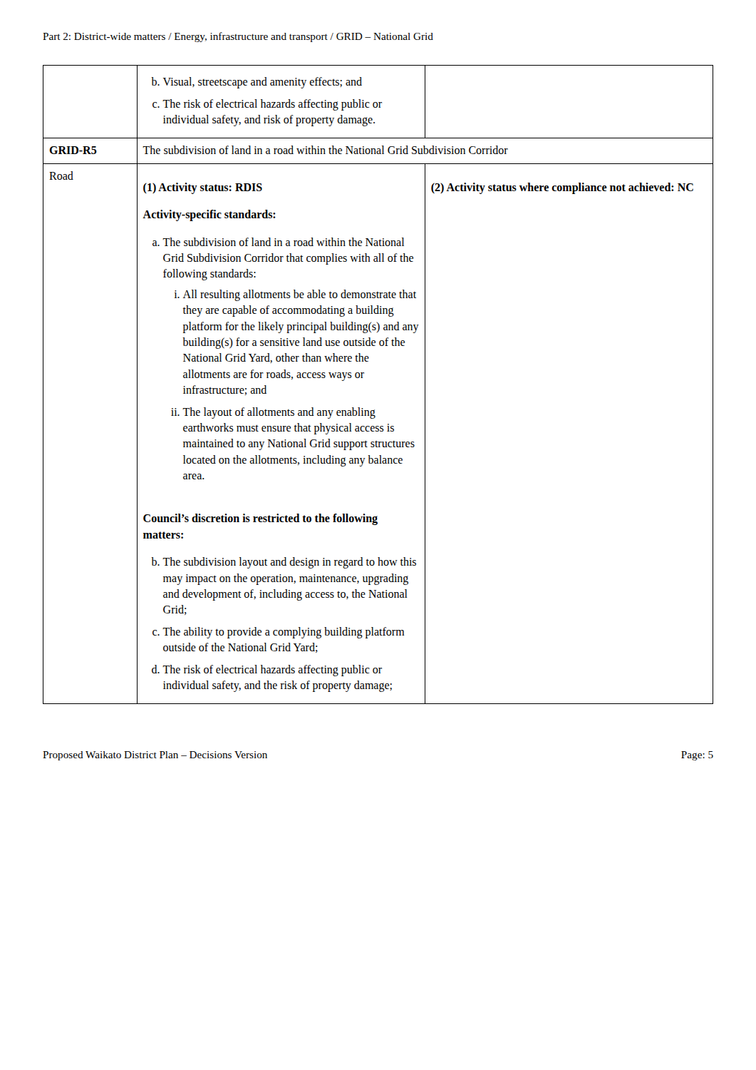Part 2: District-wide matters / Energy, infrastructure and transport / GRID – National Grid
| | Visual, streetscape and amenity effects; and The risk of electrical hazards affecting public or individual safety, and risk of property damage. | |
| GRID-R5 | The subdivision of land in a road within the National Grid Subdivision Corridor |
| Road | (1) Activity status: RDIS Activity-specific standards: The subdivision of land in a road within the National Grid Subdivision Corridor that complies with all of the following standards: All resulting allotments be able to demonstrate that they are capable of accommodating a building platform for the likely principal building(s) and any building(s) for a sensitive land use outside of the National Grid Yard, other than where the allotments are for roads, access ways or infrastructure; and The layout of allotments and any enabling earthworks must ensure that physical access is maintained to any National Grid support structures located on the allotments, including any balance area. Council’s discretion is restricted to the following matters: The subdivision layout and design in regard to how this may impact on the operation, maintenance, upgrading and development of, including access to, the National Grid; The ability to provide a complying building platform outside of the National Grid Yard; The risk of electrical hazards affecting public or individual safety, and the risk of property damage; | (2) Activity status where compliance not achieved: NC |
Proposed Waikato District Plan – Decisions Version Page: 5